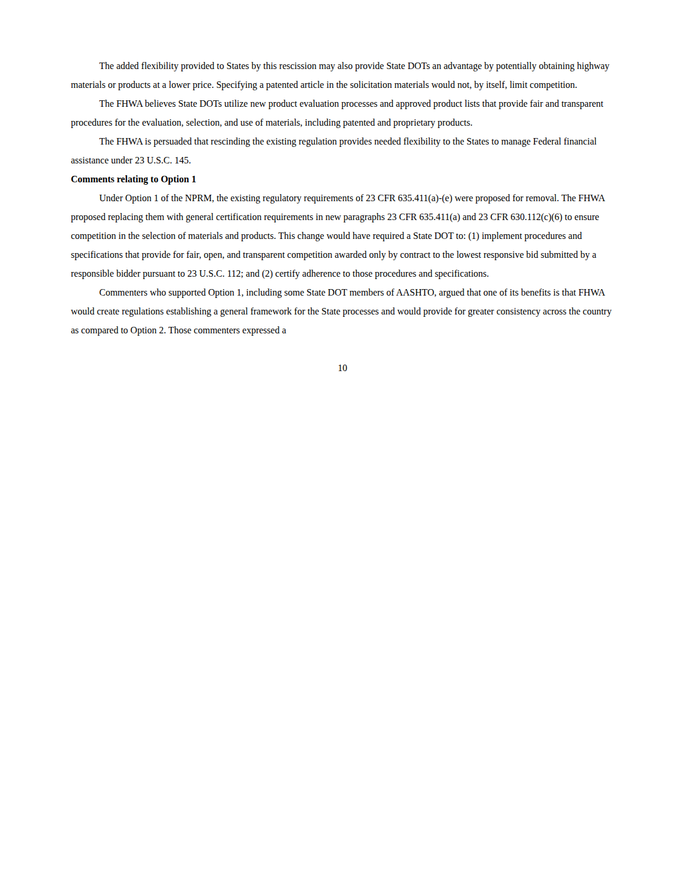The added flexibility provided to States by this rescission may also provide State DOTs an advantage by potentially obtaining highway materials or products at a lower price. Specifying a patented article in the solicitation materials would not, by itself, limit competition.
The FHWA believes State DOTs utilize new product evaluation processes and approved product lists that provide fair and transparent procedures for the evaluation, selection, and use of materials, including patented and proprietary products.
The FHWA is persuaded that rescinding the existing regulation provides needed flexibility to the States to manage Federal financial assistance under 23 U.S.C. 145.
Comments relating to Option 1
Under Option 1 of the NPRM, the existing regulatory requirements of 23 CFR 635.411(a)-(e) were proposed for removal. The FHWA proposed replacing them with general certification requirements in new paragraphs 23 CFR 635.411(a) and 23 CFR 630.112(c)(6) to ensure competition in the selection of materials and products. This change would have required a State DOT to: (1) implement procedures and specifications that provide for fair, open, and transparent competition awarded only by contract to the lowest responsive bid submitted by a responsible bidder pursuant to 23 U.S.C. 112; and (2) certify adherence to those procedures and specifications.
Commenters who supported Option 1, including some State DOT members of AASHTO, argued that one of its benefits is that FHWA would create regulations establishing a general framework for the State processes and would provide for greater consistency across the country as compared to Option 2. Those commenters expressed a
10